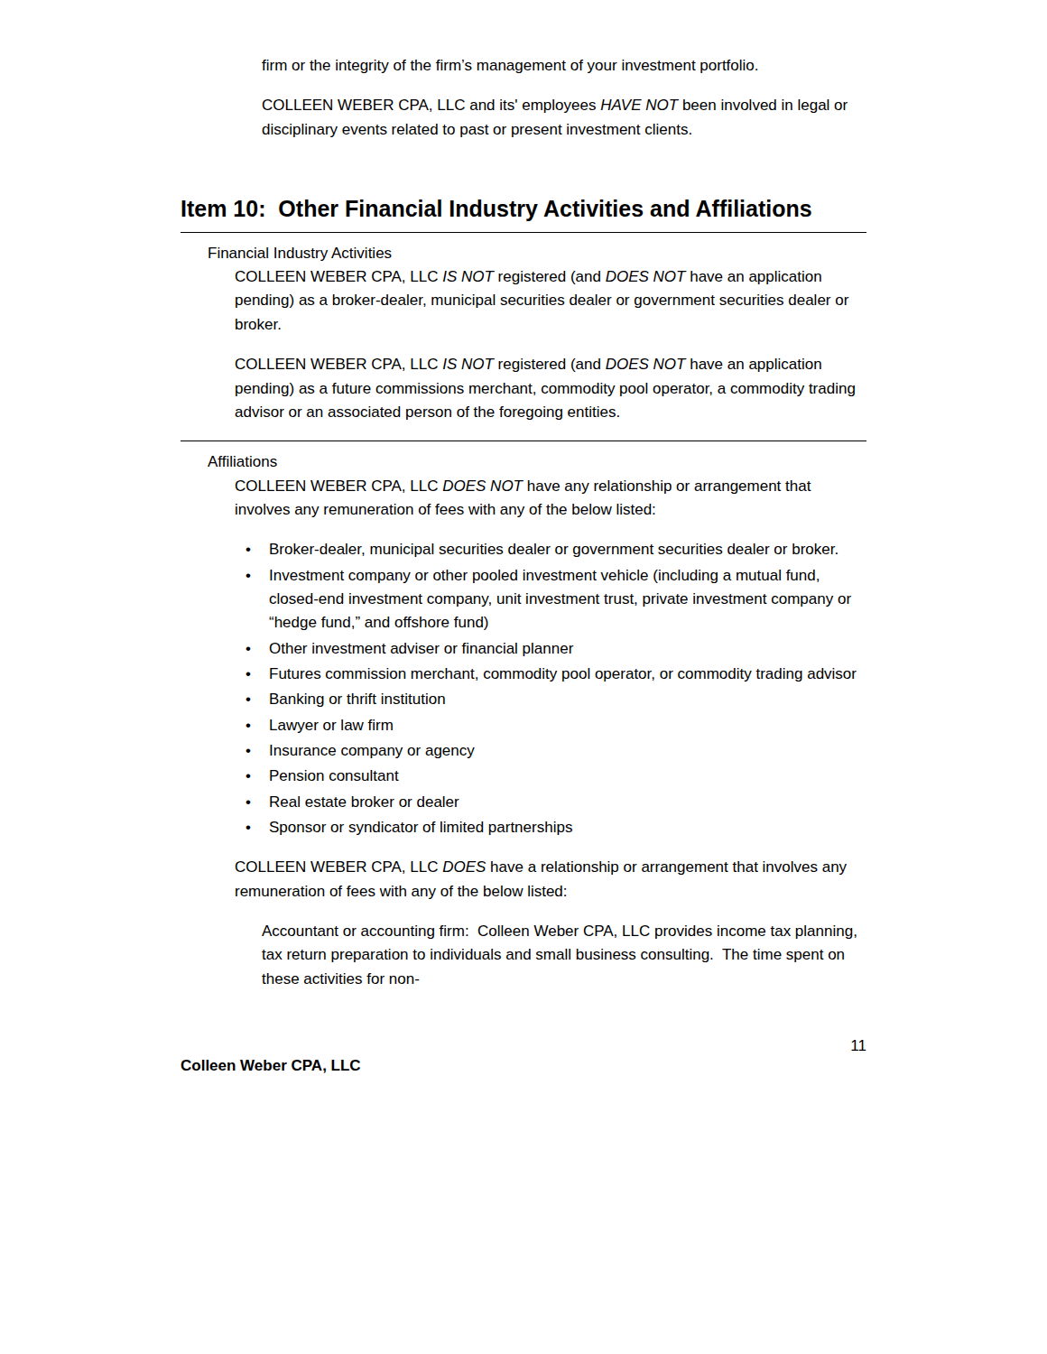firm or the integrity of the firm’s management of your investment portfolio.
COLLEEN WEBER CPA, LLC and its' employees HAVE NOT been involved in legal or disciplinary events related to past or present investment clients.
Item 10: Other Financial Industry Activities and Affiliations
Financial Industry Activities
COLLEEN WEBER CPA, LLC IS NOT registered (and DOES NOT have an application pending) as a broker-dealer, municipal securities dealer or government securities dealer or broker.
COLLEEN WEBER CPA, LLC IS NOT registered (and DOES NOT have an application pending) as a future commissions merchant, commodity pool operator, a commodity trading advisor or an associated person of the foregoing entities.
Affiliations
COLLEEN WEBER CPA, LLC DOES NOT have any relationship or arrangement that involves any remuneration of fees with any of the below listed:
Broker-dealer, municipal securities dealer or government securities dealer or broker.
Investment company or other pooled investment vehicle (including a mutual fund, closed-end investment company, unit investment trust, private investment company or “hedge fund,” and offshore fund)
Other investment adviser or financial planner
Futures commission merchant, commodity pool operator, or commodity trading advisor
Banking or thrift institution
Lawyer or law firm
Insurance company or agency
Pension consultant
Real estate broker or dealer
Sponsor or syndicator of limited partnerships
COLLEEN WEBER CPA, LLC DOES have a relationship or arrangement that involves any remuneration of fees with any of the below listed:
Accountant or accounting firm: Colleen Weber CPA, LLC provides income tax planning, tax return preparation to individuals and small business consulting. The time spent on these activities for non-
11 Colleen Weber CPA, LLC